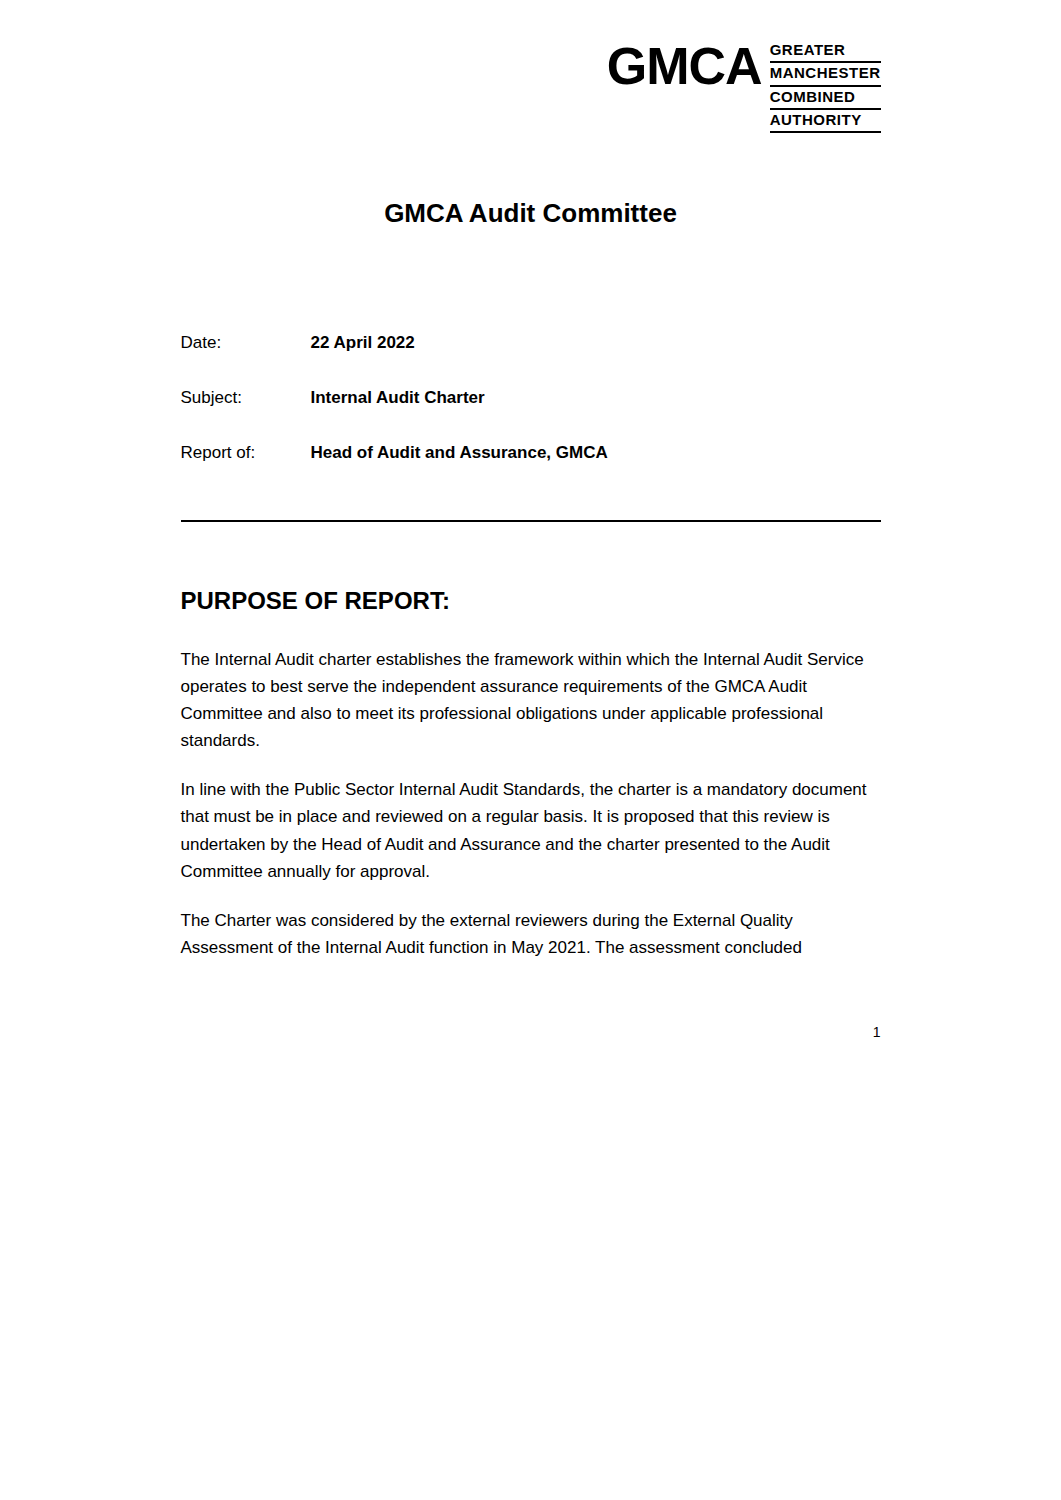GMCA
GREATER
MANCHESTER
COMBINED
AUTHORITY
GMCA Audit Committee
| Date: | 22 April 2022 |
| Subject: | Internal Audit Charter |
| Report of: | Head of Audit and Assurance, GMCA |
PURPOSE OF REPORT:
The Internal Audit charter establishes the framework within which the Internal Audit Service operates to best serve the independent assurance requirements of the GMCA Audit Committee and also to meet its professional obligations under applicable professional standards.
In line with the Public Sector Internal Audit Standards, the charter is a mandatory document that must be in place and reviewed on a regular basis. It is proposed that this review is undertaken by the Head of Audit and Assurance and the charter presented to the Audit Committee annually for approval.
The Charter was considered by the external reviewers during the External Quality Assessment of the Internal Audit function in May 2021. The assessment concluded
1